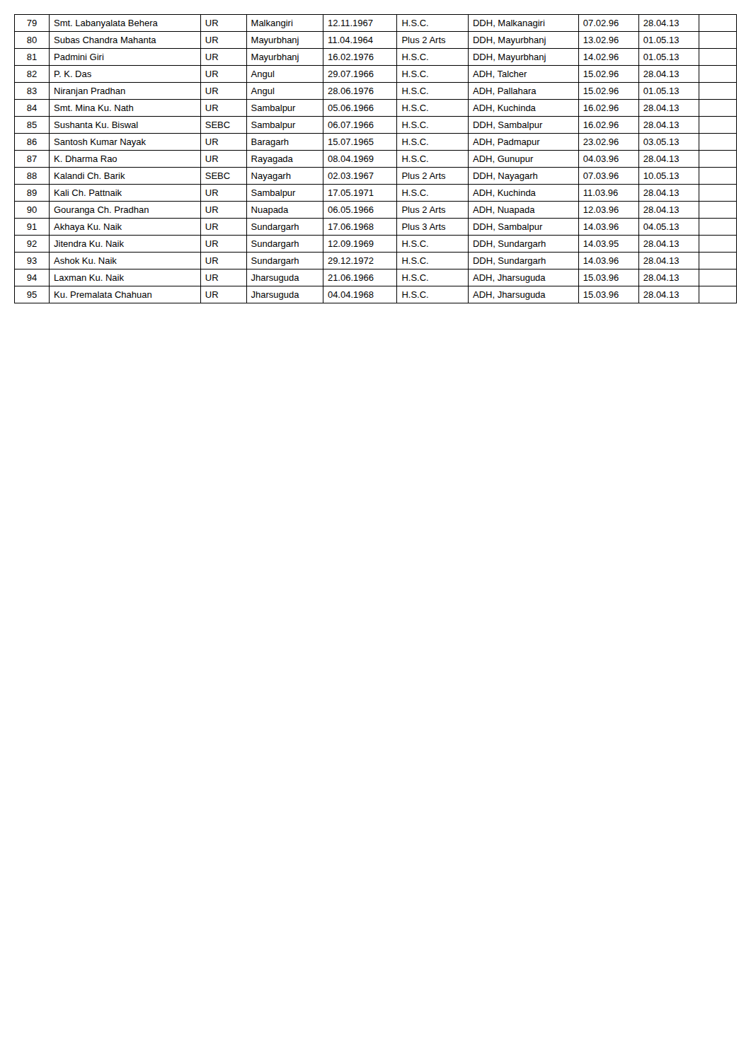| 79 | Smt. Labanyalata Behera | UR | Malkangiri | 12.11.1967 | H.S.C. | DDH, Malkanagiri | 07.02.96 | 28.04.13 | |
| 80 | Subas Chandra Mahanta | UR | Mayurbhanj | 11.04.1964 | Plus 2 Arts | DDH, Mayurbhanj | 13.02.96 | 01.05.13 | |
| 81 | Padmini Giri | UR | Mayurbhanj | 16.02.1976 | H.S.C. | DDH, Mayurbhanj | 14.02.96 | 01.05.13 | |
| 82 | P. K. Das | UR | Angul | 29.07.1966 | H.S.C. | ADH, Talcher | 15.02.96 | 28.04.13 | |
| 83 | Niranjan Pradhan | UR | Angul | 28.06.1976 | H.S.C. | ADH, Pallahara | 15.02.96 | 01.05.13 | |
| 84 | Smt. Mina Ku. Nath | UR | Sambalpur | 05.06.1966 | H.S.C. | ADH, Kuchinda | 16.02.96 | 28.04.13 | |
| 85 | Sushanta Ku. Biswal | SEBC | Sambalpur | 06.07.1966 | H.S.C. | DDH, Sambalpur | 16.02.96 | 28.04.13 | |
| 86 | Santosh Kumar Nayak | UR | Baragarh | 15.07.1965 | H.S.C. | ADH, Padmapur | 23.02.96 | 03.05.13 | |
| 87 | K. Dharma Rao | UR | Rayagada | 08.04.1969 | H.S.C. | ADH, Gunupur | 04.03.96 | 28.04.13 | |
| 88 | Kalandi Ch. Barik | SEBC | Nayagarh | 02.03.1967 | Plus 2 Arts | DDH, Nayagarh | 07.03.96 | 10.05.13 | |
| 89 | Kali Ch. Pattnaik | UR | Sambalpur | 17.05.1971 | H.S.C. | ADH, Kuchinda | 11.03.96 | 28.04.13 | |
| 90 | Gouranga Ch. Pradhan | UR | Nuapada | 06.05.1966 | Plus 2 Arts | ADH, Nuapada | 12.03.96 | 28.04.13 | |
| 91 | Akhaya Ku. Naik | UR | Sundargarh | 17.06.1968 | Plus 3 Arts | DDH, Sambalpur | 14.03.96 | 04.05.13 | |
| 92 | Jitendra Ku. Naik | UR | Sundargarh | 12.09.1969 | H.S.C. | DDH, Sundargarh | 14.03.95 | 28.04.13 | |
| 93 | Ashok Ku. Naik | UR | Sundargarh | 29.12.1972 | H.S.C. | DDH, Sundargarh | 14.03.96 | 28.04.13 | |
| 94 | Laxman Ku. Naik | UR | Jharsuguda | 21.06.1966 | H.S.C. | ADH, Jharsuguda | 15.03.96 | 28.04.13 | |
| 95 | Ku. Premalata Chahuan | UR | Jharsuguda | 04.04.1968 | H.S.C. | ADH, Jharsuguda | 15.03.96 | 28.04.13 | |